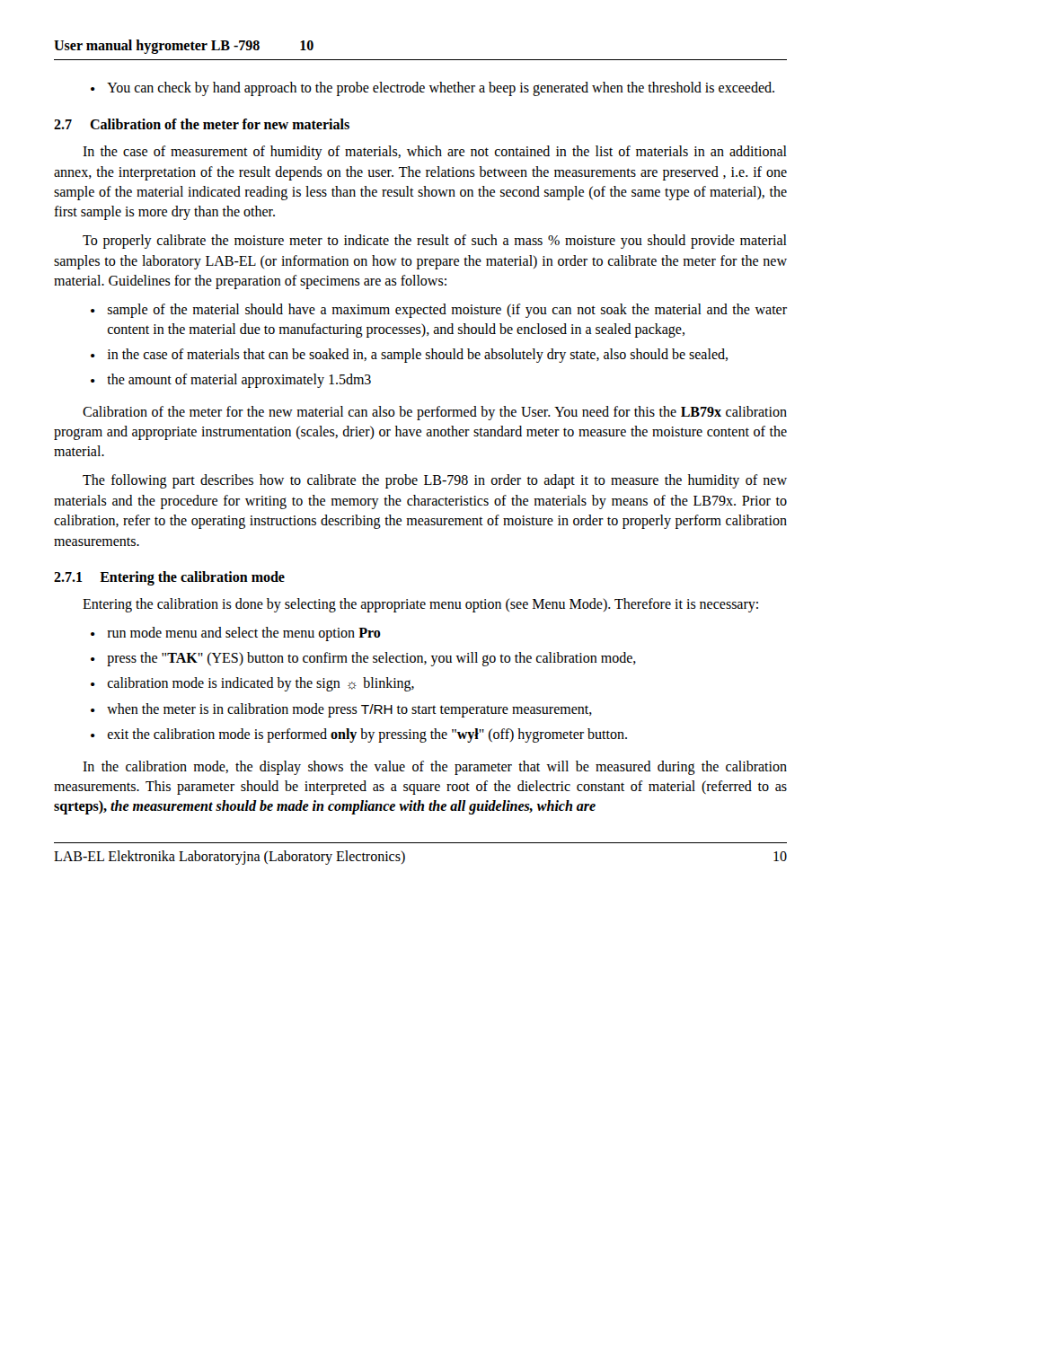User manual hygrometer LB -798 10
You can check by hand approach to the probe electrode whether a beep is generated when the threshold is exceeded.
2.7 Calibration of the meter for new materials
In the case of measurement of humidity of materials, which are not contained in the list of materials in an additional annex, the interpretation of the result depends on the user. The relations between the measurements are preserved , i.e. if one sample of the material indicated reading is less than the result shown on the second sample (of the same type of material), the first sample is more dry than the other.
To properly calibrate the moisture meter to indicate the result of such a mass % moisture you should provide material samples to the laboratory LAB-EL (or information on how to prepare the material) in order to calibrate the meter for the new material. Guidelines for the preparation of specimens are as follows:
sample of the material should have a maximum expected moisture (if you can not soak the material and the water content in the material due to manufacturing processes), and should be enclosed in a sealed package,
in the case of materials that can be soaked in, a sample should be absolutely dry state, also should be sealed,
the amount of material approximately 1.5dm3
Calibration of the meter for the new material can also be performed by the User. You need for this the LB79x calibration program and appropriate instrumentation (scales, drier) or have another standard meter to measure the moisture content of the material.
The following part describes how to calibrate the probe LB-798 in order to adapt it to measure the humidity of new materials and the procedure for writing to the memory the characteristics of the materials by means of the LB79x. Prior to calibration, refer to the operating instructions describing the measurement of moisture in order to properly perform calibration measurements.
2.7.1 Entering the calibration mode
Entering the calibration is done by selecting the appropriate menu option (see Menu Mode). Therefore it is necessary:
run mode menu and select the menu option Pro
press the "TAK" (YES) button to confirm the selection, you will go to the calibration mode,
calibration mode is indicated by the sign ☼ blinking,
when the meter is in calibration mode press T/RH to start temperature measurement,
exit the calibration mode is performed only by pressing the "wył" (off) hygrometer button.
In the calibration mode, the display shows the value of the parameter that will be measured during the calibration measurements. This parameter should be interpreted as a square root of the dielectric constant of material (referred to as sqrteps), the measurement should be made in compliance with the all guidelines, which are
LAB-EL Elektronika Laboratoryjna (Laboratory Electronics) 10